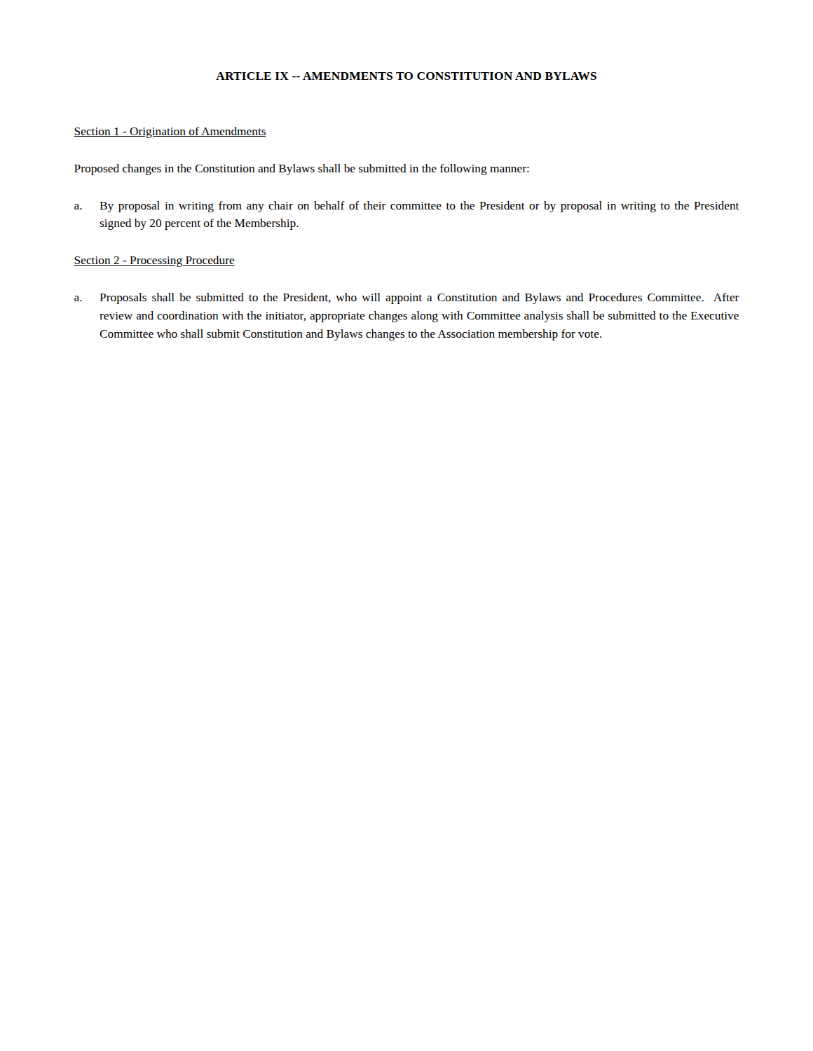ARTICLE IX -- AMENDMENTS TO CONSTITUTION AND BYLAWS
Section 1 - Origination of Amendments
Proposed changes in the Constitution and Bylaws shall be submitted in the following manner:
By proposal in writing from any chair on behalf of their committee to the President or by proposal in writing to the President signed by 20 percent of the Membership.
Section 2 - Processing Procedure
Proposals shall be submitted to the President, who will appoint a Constitution and Bylaws and Procedures Committee. After review and coordination with the initiator, appropriate changes along with Committee analysis shall be submitted to the Executive Committee who shall submit Constitution and Bylaws changes to the Association membership for vote.